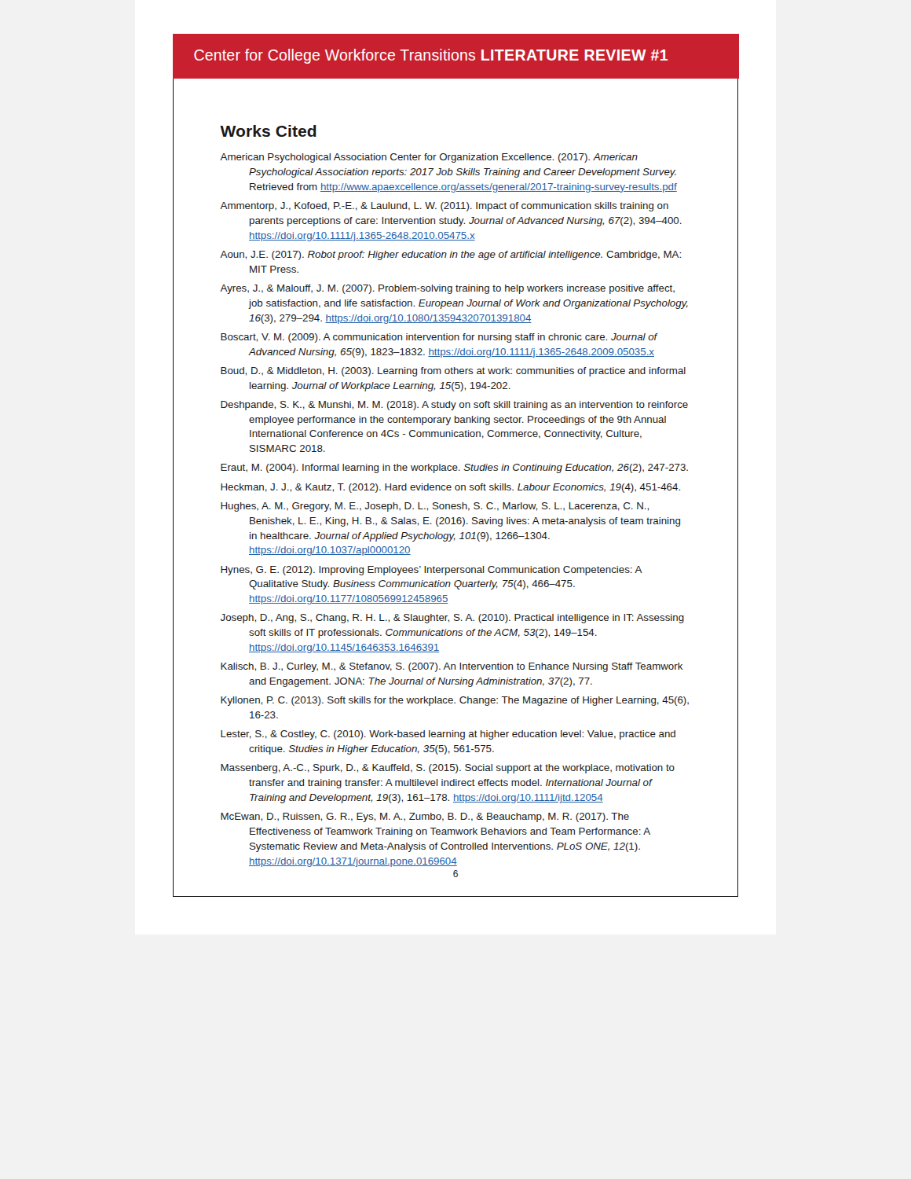Center for College Workforce Transitions LITERATURE REVIEW #1
Works Cited
American Psychological Association Center for Organization Excellence. (2017). American Psychological Association reports: 2017 Job Skills Training and Career Development Survey. Retrieved from http://www.apaexcellence.org/assets/general/2017-training-survey-results.pdf
Ammentorp, J., Kofoed, P.-E., & Laulund, L. W. (2011). Impact of communication skills training on parents perceptions of care: Intervention study. Journal of Advanced Nursing, 67(2), 394–400. https://doi.org/10.1111/j.1365-2648.2010.05475.x
Aoun, J.E. (2017). Robot proof: Higher education in the age of artificial intelligence. Cambridge, MA: MIT Press.
Ayres, J., & Malouff, J. M. (2007). Problem-solving training to help workers increase positive affect, job satisfaction, and life satisfaction. European Journal of Work and Organizational Psychology, 16(3), 279–294. https://doi.org/10.1080/13594320701391804
Boscart, V. M. (2009). A communication intervention for nursing staff in chronic care. Journal of Advanced Nursing, 65(9), 1823–1832. https://doi.org/10.1111/j.1365-2648.2009.05035.x
Boud, D., & Middleton, H. (2003). Learning from others at work: communities of practice and informal learning. Journal of Workplace Learning, 15(5), 194-202.
Deshpande, S. K., & Munshi, M. M. (2018). A study on soft skill training as an intervention to reinforce employee performance in the contemporary banking sector. Proceedings of the 9th Annual International Conference on 4Cs - Communication, Commerce, Connectivity, Culture, SISMARC 2018.
Eraut, M. (2004). Informal learning in the workplace. Studies in Continuing Education, 26(2), 247-273.
Heckman, J. J., & Kautz, T. (2012). Hard evidence on soft skills. Labour Economics, 19(4), 451-464.
Hughes, A. M., Gregory, M. E., Joseph, D. L., Sonesh, S. C., Marlow, S. L., Lacerenza, C. N., Benishek, L. E., King, H. B., & Salas, E. (2016). Saving lives: A meta-analysis of team training in healthcare. Journal of Applied Psychology, 101(9), 1266–1304. https://doi.org/10.1037/apl0000120
Hynes, G. E. (2012). Improving Employees’ Interpersonal Communication Competencies: A Qualitative Study. Business Communication Quarterly, 75(4), 466–475. https://doi.org/10.1177/1080569912458965
Joseph, D., Ang, S., Chang, R. H. L., & Slaughter, S. A. (2010). Practical intelligence in IT: Assessing soft skills of IT professionals. Communications of the ACM, 53(2), 149–154. https://doi.org/10.1145/1646353.1646391
Kalisch, B. J., Curley, M., & Stefanov, S. (2007). An Intervention to Enhance Nursing Staff Teamwork and Engagement. JONA: The Journal of Nursing Administration, 37(2), 77.
Kyllonen, P. C. (2013). Soft skills for the workplace. Change: The Magazine of Higher Learning, 45(6), 16-23.
Lester, S., & Costley, C. (2010). Work-based learning at higher education level: Value, practice and critique. Studies in Higher Education, 35(5), 561-575.
Massenberg, A.-C., Spurk, D., & Kauffeld, S. (2015). Social support at the workplace, motivation to transfer and training transfer: A multilevel indirect effects model. International Journal of Training and Development, 19(3), 161–178. https://doi.org/10.1111/ijtd.12054
McEwan, D., Ruissen, G. R., Eys, M. A., Zumbo, B. D., & Beauchamp, M. R. (2017). The Effectiveness of Teamwork Training on Teamwork Behaviors and Team Performance: A Systematic Review and Meta-Analysis of Controlled Interventions. PLoS ONE, 12(1). https://doi.org/10.1371/journal.pone.0169604
6